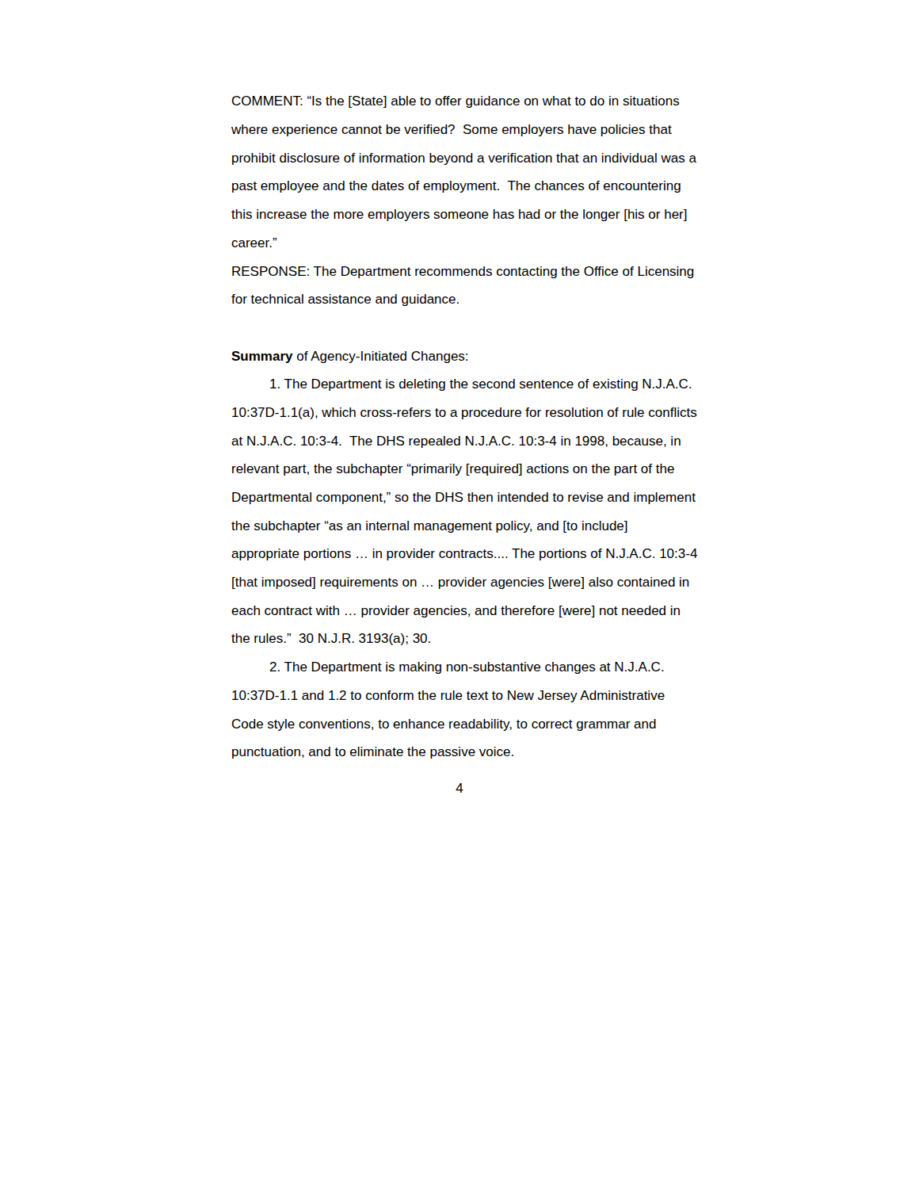COMMENT: “Is the [State] able to offer guidance on what to do in situations where experience cannot be verified? Some employers have policies that prohibit disclosure of information beyond a verification that an individual was a past employee and the dates of employment. The chances of encountering this increase the more employers someone has had or the longer [his or her] career.”
RESPONSE: The Department recommends contacting the Office of Licensing for technical assistance and guidance.
Summary of Agency-Initiated Changes:
1. The Department is deleting the second sentence of existing N.J.A.C. 10:37D-1.1(a), which cross-refers to a procedure for resolution of rule conflicts at N.J.A.C. 10:3-4. The DHS repealed N.J.A.C. 10:3-4 in 1998, because, in relevant part, the subchapter “primarily [required] actions on the part of the Departmental component,” so the DHS then intended to revise and implement the subchapter “as an internal management policy, and [to include] appropriate portions … in provider contracts.... The portions of N.J.A.C. 10:3-4 [that imposed] requirements on … provider agencies [were] also contained in each contract with … provider agencies, and therefore [were] not needed in the rules.” 30 N.J.R. 3193(a); 30.
2. The Department is making non-substantive changes at N.J.A.C. 10:37D-1.1 and 1.2 to conform the rule text to New Jersey Administrative Code style conventions, to enhance readability, to correct grammar and punctuation, and to eliminate the passive voice.
4